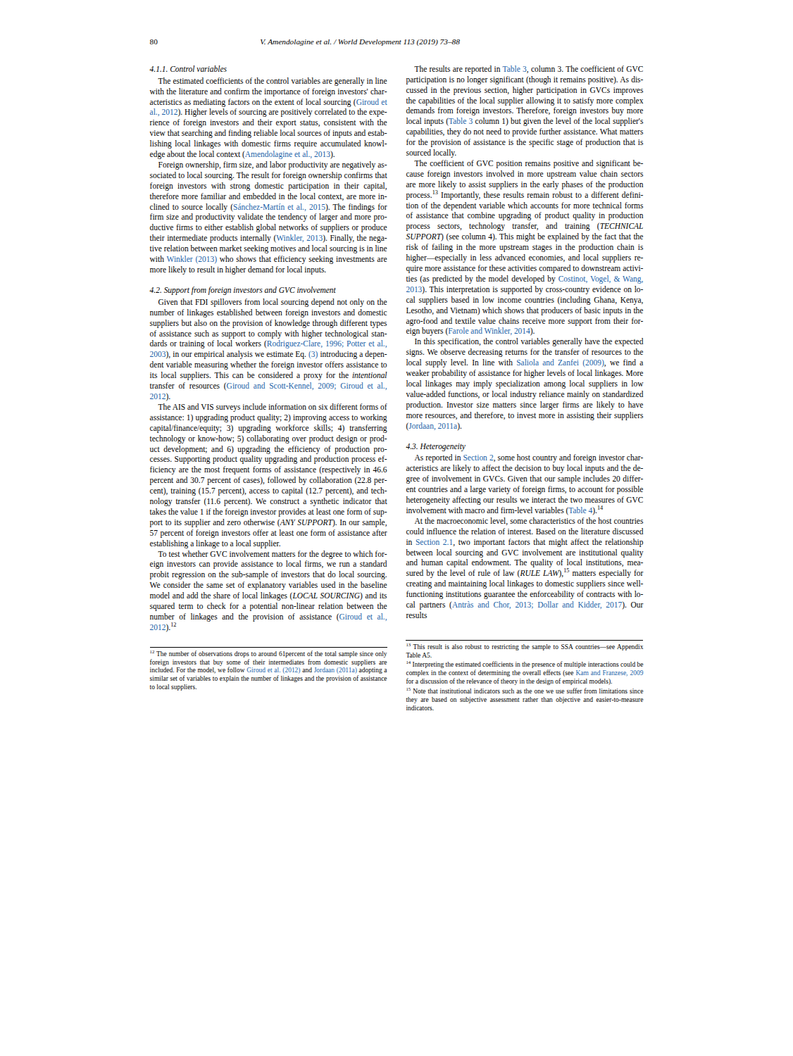80 V. Amendolagine et al. / World Development 113 (2019) 73–88
4.1.1. Control variables
The estimated coefficients of the control variables are generally in line with the literature and confirm the importance of foreign investors' characteristics as mediating factors on the extent of local sourcing (Giroud et al., 2012). Higher levels of sourcing are positively correlated to the experience of foreign investors and their export status, consistent with the view that searching and finding reliable local sources of inputs and establishing local linkages with domestic firms require accumulated knowledge about the local context (Amendolagine et al., 2013).
Foreign ownership, firm size, and labor productivity are negatively associated to local sourcing. The result for foreign ownership confirms that foreign investors with strong domestic participation in their capital, therefore more familiar and embedded in the local context, are more inclined to source locally (Sánchez-Martín et al., 2015). The findings for firm size and productivity validate the tendency of larger and more productive firms to either establish global networks of suppliers or produce their intermediate products internally (Winkler, 2013). Finally, the negative relation between market seeking motives and local sourcing is in line with Winkler (2013) who shows that efficiency seeking investments are more likely to result in higher demand for local inputs.
4.2. Support from foreign investors and GVC involvement
Given that FDI spillovers from local sourcing depend not only on the number of linkages established between foreign investors and domestic suppliers but also on the provision of knowledge through different types of assistance such as support to comply with higher technological standards or training of local workers (Rodriguez-Clare, 1996; Potter et al., 2003), in our empirical analysis we estimate Eq. (3) introducing a dependent variable measuring whether the foreign investor offers assistance to its local suppliers. This can be considered a proxy for the intentional transfer of resources (Giroud and Scott-Kennel, 2009; Giroud et al., 2012).
The AIS and VIS surveys include information on six different forms of assistance: 1) upgrading product quality; 2) improving access to working capital/finance/equity; 3) upgrading workforce skills; 4) transferring technology or know-how; 5) collaborating over product design or product development; and 6) upgrading the efficiency of production processes. Supporting product quality upgrading and production process efficiency are the most frequent forms of assistance (respectively in 46.6 percent and 30.7 percent of cases), followed by collaboration (22.8 percent), training (15.7 percent), access to capital (12.7 percent), and technology transfer (11.6 percent). We construct a synthetic indicator that takes the value 1 if the foreign investor provides at least one form of support to its supplier and zero otherwise (ANY SUPPORT). In our sample, 57 percent of foreign investors offer at least one form of assistance after establishing a linkage to a local supplier.
To test whether GVC involvement matters for the degree to which foreign investors can provide assistance to local firms, we run a standard probit regression on the sub-sample of investors that do local sourcing. We consider the same set of explanatory variables used in the baseline model and add the share of local linkages (LOCAL SOURCING) and its squared term to check for a potential non-linear relation between the number of linkages and the provision of assistance (Giroud et al., 2012).12
The results are reported in Table 3, column 3. The coefficient of GVC participation is no longer significant (though it remains positive). As discussed in the previous section, higher participation in GVCs improves the capabilities of the local supplier allowing it to satisfy more complex demands from foreign investors. Therefore, foreign investors buy more local inputs (Table 3 column 1) but given the level of the local supplier's capabilities, they do not need to provide further assistance. What matters for the provision of assistance is the specific stage of production that is sourced locally.
The coefficient of GVC position remains positive and significant because foreign investors involved in more upstream value chain sectors are more likely to assist suppliers in the early phases of the production process.13 Importantly, these results remain robust to a different definition of the dependent variable which accounts for more technical forms of assistance that combine upgrading of product quality in production process sectors, technology transfer, and training (TECHNICAL SUPPORT) (see column 4). This might be explained by the fact that the risk of failing in the more upstream stages in the production chain is higher—especially in less advanced economies, and local suppliers require more assistance for these activities compared to downstream activities (as predicted by the model developed by Costinot, Vogel, & Wang, 2013). This interpretation is supported by cross-country evidence on local suppliers based in low income countries (including Ghana, Kenya, Lesotho, and Vietnam) which shows that producers of basic inputs in the agro-food and textile value chains receive more support from their foreign buyers (Farole and Winkler, 2014).
In this specification, the control variables generally have the expected signs. We observe decreasing returns for the transfer of resources to the local supply level. In line with Saliola and Zanfei (2009), we find a weaker probability of assistance for higher levels of local linkages. More local linkages may imply specialization among local suppliers in low value-added functions, or local industry reliance mainly on standardized production. Investor size matters since larger firms are likely to have more resources, and therefore, to invest more in assisting their suppliers (Jordaan, 2011a).
4.3. Heterogeneity
As reported in Section 2, some host country and foreign investor characteristics are likely to affect the decision to buy local inputs and the degree of involvement in GVCs. Given that our sample includes 20 different countries and a large variety of foreign firms, to account for possible heterogeneity affecting our results we interact the two measures of GVC involvement with macro and firm-level variables (Table 4).14
At the macroeconomic level, some characteristics of the host countries could influence the relation of interest. Based on the literature discussed in Section 2.1, two important factors that might affect the relationship between local sourcing and GVC involvement are institutional quality and human capital endowment. The quality of local institutions, measured by the level of rule of law (RULE LAW),15 matters especially for creating and maintaining local linkages to domestic suppliers since well-functioning institutions guarantee the enforceability of contracts with local partners (Antràs and Chor, 2013; Dollar and Kidder, 2017). Our results
12 The number of observations drops to around 61percent of the total sample since only foreign investors that buy some of their intermediates from domestic suppliers are included. For the model, we follow Giroud et al. (2012) and Jordaan (2011a) adopting a similar set of variables to explain the number of linkages and the provision of assistance to local suppliers.
13 This result is also robust to restricting the sample to SSA countries—see Appendix Table A5.
14 Interpreting the estimated coefficients in the presence of multiple interactions could be complex in the context of determining the overall effects (see Kam and Franzese, 2009 for a discussion of the relevance of theory in the design of empirical models).
15 Note that institutional indicators such as the one we use suffer from limitations since they are based on subjective assessment rather than objective and easier-to-measure indicators.